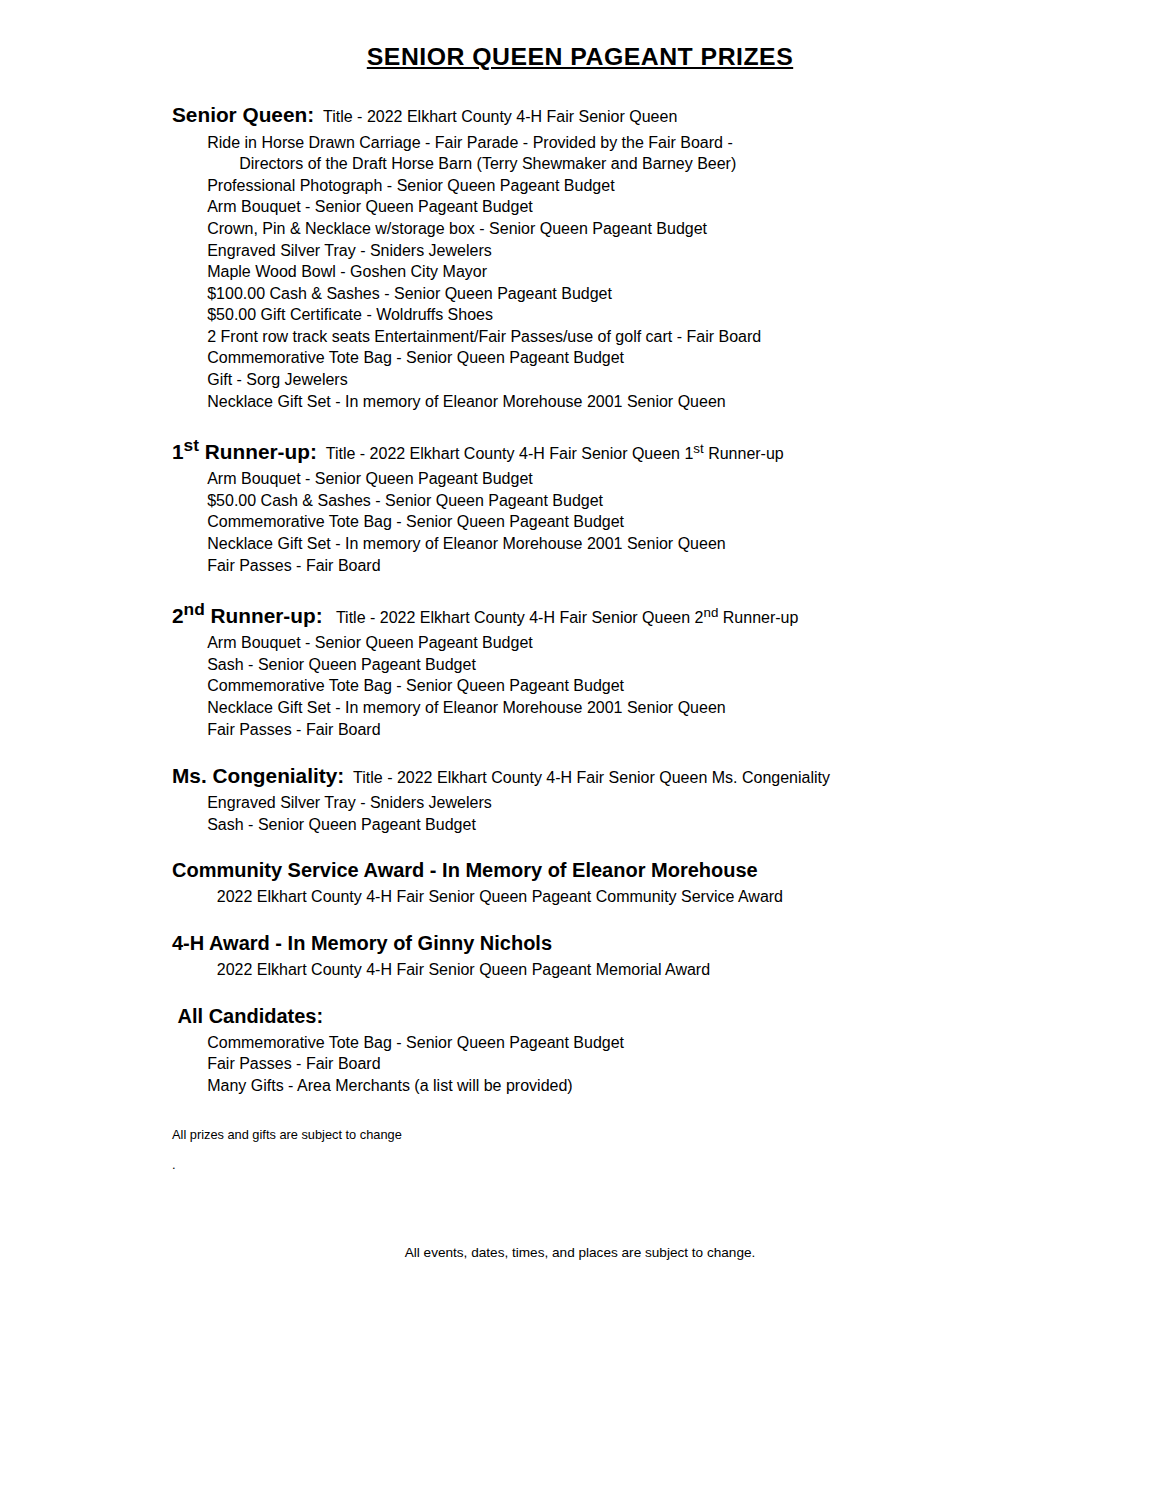SENIOR QUEEN PAGEANT PRIZES
Senior Queen: Title - 2022 Elkhart County 4-H Fair Senior Queen
Ride in Horse Drawn Carriage - Fair Parade - Provided by the Fair Board -
Directors of the Draft Horse Barn (Terry Shewmaker and Barney Beer)
Professional Photograph - Senior Queen Pageant Budget
Arm Bouquet - Senior Queen Pageant Budget
Crown, Pin & Necklace w/storage box - Senior Queen Pageant Budget
Engraved Silver Tray - Sniders Jewelers
Maple Wood Bowl - Goshen City Mayor
$100.00 Cash & Sashes - Senior Queen Pageant Budget
$50.00 Gift Certificate - Woldruffs Shoes
2 Front row track seats Entertainment/Fair Passes/use of golf cart - Fair Board
Commemorative Tote Bag - Senior Queen Pageant Budget
Gift - Sorg Jewelers
Necklace Gift Set - In memory of Eleanor Morehouse 2001 Senior Queen
1st Runner-up: Title - 2022 Elkhart County 4-H Fair Senior Queen 1st Runner-up
Arm Bouquet - Senior Queen Pageant Budget
$50.00 Cash & Sashes - Senior Queen Pageant Budget
Commemorative Tote Bag - Senior Queen Pageant Budget
Necklace Gift Set - In memory of Eleanor Morehouse 2001 Senior Queen
Fair Passes - Fair Board
2nd Runner-up: Title - 2022 Elkhart County 4-H Fair Senior Queen 2nd Runner-up
Arm Bouquet - Senior Queen Pageant Budget
Sash - Senior Queen Pageant Budget
Commemorative Tote Bag - Senior Queen Pageant Budget
Necklace Gift Set - In memory of Eleanor Morehouse 2001 Senior Queen
Fair Passes - Fair Board
Ms. Congeniality: Title - 2022 Elkhart County 4-H Fair Senior Queen Ms. Congeniality
Engraved Silver Tray - Sniders Jewelers
Sash - Senior Queen Pageant Budget
Community Service Award - In Memory of Eleanor Morehouse
2022 Elkhart County 4-H Fair Senior Queen Pageant Community Service Award
4-H Award - In Memory of Ginny Nichols
2022 Elkhart County 4-H Fair Senior Queen Pageant Memorial Award
All Candidates:
Commemorative Tote Bag - Senior Queen Pageant Budget
Fair Passes - Fair Board
Many Gifts - Area Merchants (a list will be provided)
All prizes and gifts are subject to change
.
All events, dates, times, and places are subject to change.